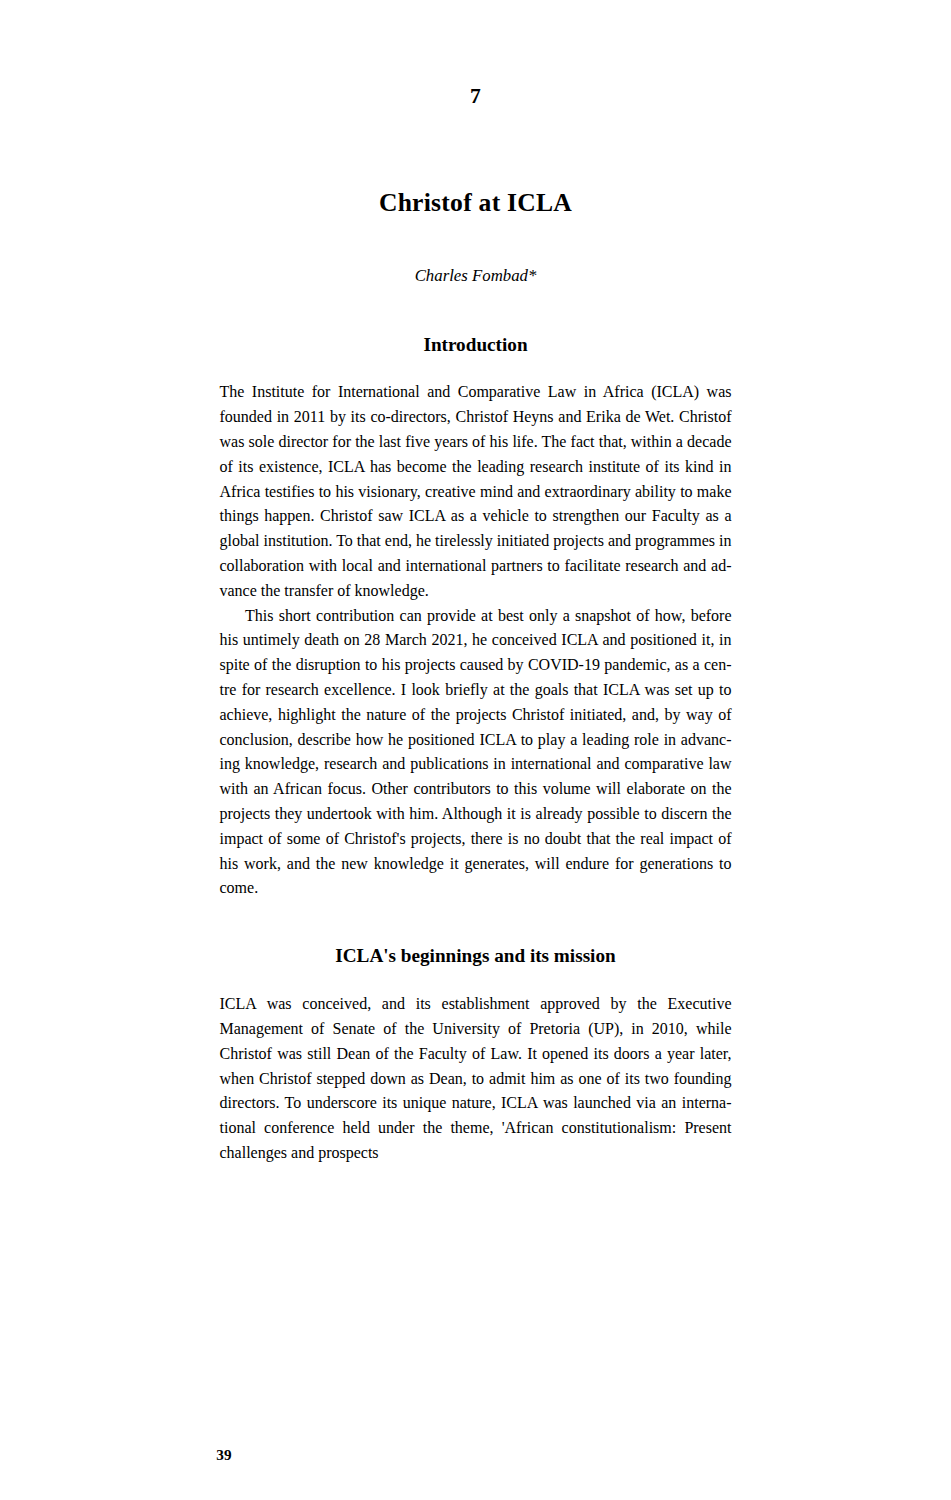7
Christof at ICLA
Charles Fombad*
Introduction
The Institute for International and Comparative Law in Africa (ICLA) was founded in 2011 by its co-directors, Christof Heyns and Erika de Wet. Christof was sole director for the last five years of his life. The fact that, within a decade of its existence, ICLA has become the leading research institute of its kind in Africa testifies to his visionary, creative mind and extraordinary ability to make things happen. Christof saw ICLA as a vehicle to strengthen our Faculty as a global institution. To that end, he tirelessly initiated projects and programmes in collaboration with local and international partners to facilitate research and advance the transfer of knowledge.
This short contribution can provide at best only a snapshot of how, before his untimely death on 28 March 2021, he conceived ICLA and positioned it, in spite of the disruption to his projects caused by COVID-19 pandemic, as a centre for research excellence. I look briefly at the goals that ICLA was set up to achieve, highlight the nature of the projects Christof initiated, and, by way of conclusion, describe how he positioned ICLA to play a leading role in advancing knowledge, research and publications in international and comparative law with an African focus. Other contributors to this volume will elaborate on the projects they undertook with him. Although it is already possible to discern the impact of some of Christof's projects, there is no doubt that the real impact of his work, and the new knowledge it generates, will endure for generations to come.
ICLA's beginnings and its mission
ICLA was conceived, and its establishment approved by the Executive Management of Senate of the University of Pretoria (UP), in 2010, while Christof was still Dean of the Faculty of Law. It opened its doors a year later, when Christof stepped down as Dean, to admit him as one of its two founding directors. To underscore its unique nature, ICLA was launched via an international conference held under the theme, 'African constitutionalism: Present challenges and prospects
39